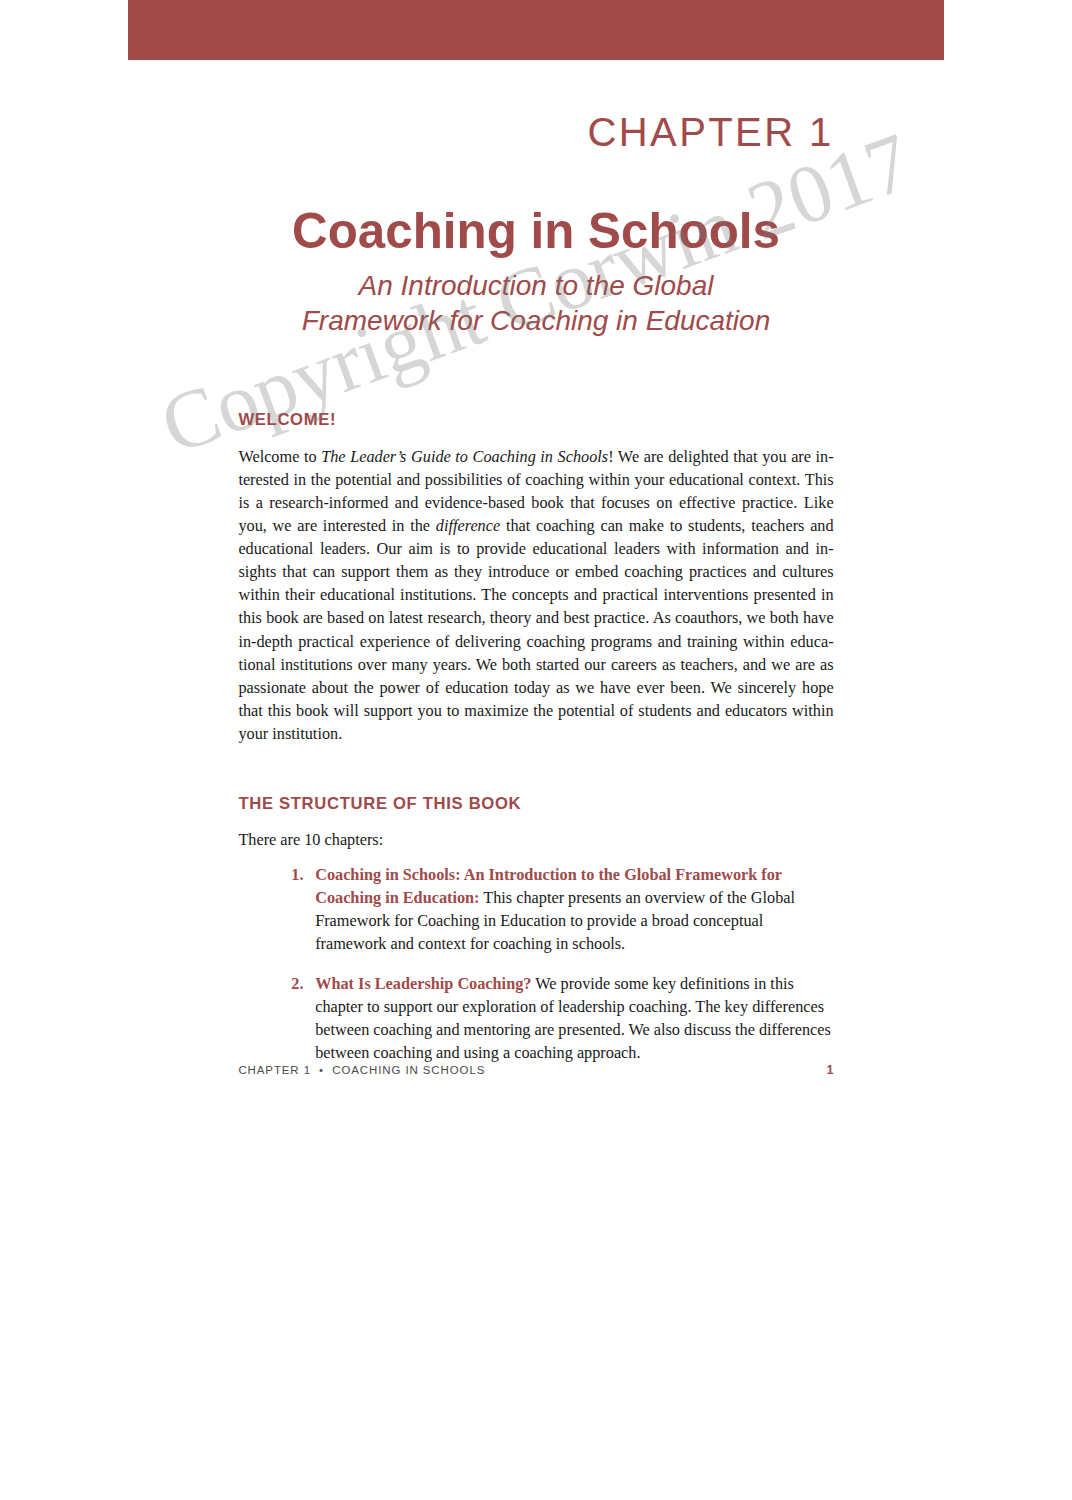CHAPTER 1
Coaching in Schools
An Introduction to the Global
Framework for Coaching in Education
WELCOME!
Welcome to The Leader’s Guide to Coaching in Schools! We are delighted that you are interested in the potential and possibilities of coaching within your educational context. This is a research-informed and evidence-based book that focuses on effective practice. Like you, we are interested in the difference that coaching can make to students, teachers and educational leaders. Our aim is to provide educational leaders with information and insights that can support them as they introduce or embed coaching practices and cultures within their educational institutions. The concepts and practical interventions presented in this book are based on latest research, theory and best practice. As coauthors, we both have in-depth practical experience of delivering coaching programs and training within educational institutions over many years. We both started our careers as teachers, and we are as passionate about the power of education today as we have ever been. We sincerely hope that this book will support you to maximize the potential of students and educators within your institution.
THE STRUCTURE OF THIS BOOK
There are 10 chapters:
Coaching in Schools: An Introduction to the Global Framework for Coaching in Education: This chapter presents an overview of the Global Framework for Coaching in Education to provide a broad conceptual framework and context for coaching in schools.
What Is Leadership Coaching? We provide some key definitions in this chapter to support our exploration of leadership coaching. The key differences between coaching and mentoring are presented. We also discuss the differences between coaching and using a coaching approach.
Copyright Corwin 2017
CHAPTER 1 • COACHING IN SCHOOLS
1